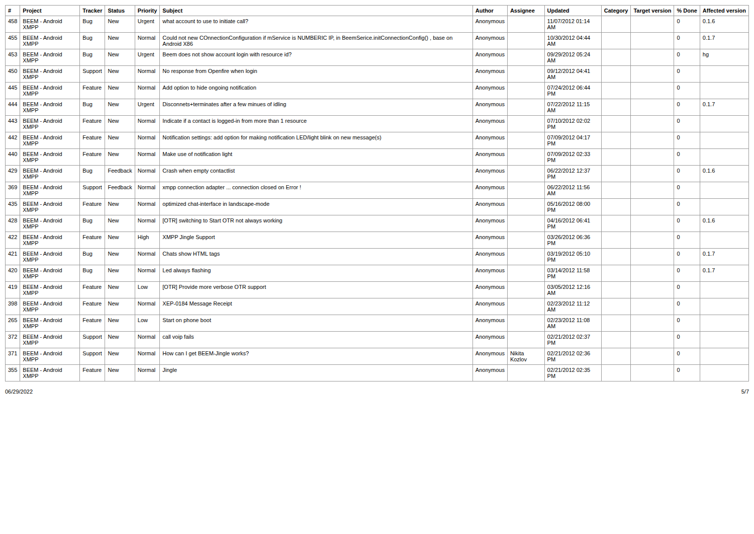| # | Project | Tracker | Status | Priority | Subject | Author | Assignee | Updated | Category | Target version | % Done | Affected version |
| --- | --- | --- | --- | --- | --- | --- | --- | --- | --- | --- | --- | --- |
| 458 | BEEM - Android XMPP | Bug | New | Urgent | what account to use to initiate call? | Anonymous | | 11/07/2012 01:14 AM | | | 0 | 0.1.6 |
| 455 | BEEM - Android XMPP | Bug | New | Normal | Could not new COnnectionConfiguration if mService is NUMBERIC IP, in BeemSerice.initConnectionConfig() , base on Android X86 | Anonymous | | 10/30/2012 04:44 AM | | | 0 | 0.1.7 |
| 453 | BEEM - Android XMPP | Bug | New | Urgent | Beem does not show account login with resource id? | Anonymous | | 09/29/2012 05:24 AM | | | 0 | hg |
| 450 | BEEM - Android XMPP | Support | New | Normal | No response from Openfire when login | Anonymous | | 09/12/2012 04:41 AM | | | 0 | |
| 445 | BEEM - Android XMPP | Feature | New | Normal | Add option to hide ongoing notification | Anonymous | | 07/24/2012 06:44 PM | | | 0 | |
| 444 | BEEM - Android XMPP | Bug | New | Urgent | Disconnets+terminates after a few minues of idling | Anonymous | | 07/22/2012 11:15 AM | | | 0 | 0.1.7 |
| 443 | BEEM - Android XMPP | Feature | New | Normal | Indicate if a contact is logged-in from more than 1 resource | Anonymous | | 07/10/2012 02:02 PM | | | 0 | |
| 442 | BEEM - Android XMPP | Feature | New | Normal | Notification settings: add option for making notification LED/light blink on new message(s) | Anonymous | | 07/09/2012 04:17 PM | | | 0 | |
| 440 | BEEM - Android XMPP | Feature | New | Normal | Make use of notification light | Anonymous | | 07/09/2012 02:33 PM | | | 0 | |
| 429 | BEEM - Android XMPP | Bug | Feedback | Normal | Crash when empty contactlist | Anonymous | | 06/22/2012 12:37 PM | | | 0 | 0.1.6 |
| 369 | BEEM - Android XMPP | Support | Feedback | Normal | xmpp connection adapter ... connection closed on Error ! | Anonymous | | 06/22/2012 11:56 AM | | | 0 | |
| 435 | BEEM - Android XMPP | Feature | New | Normal | optimized chat-interface in landscape-mode | Anonymous | | 05/16/2012 08:00 PM | | | 0 | |
| 428 | BEEM - Android XMPP | Bug | New | Normal | [OTR] switching to Start OTR not always working | Anonymous | | 04/16/2012 06:41 PM | | | 0 | 0.1.6 |
| 422 | BEEM - Android XMPP | Feature | New | High | XMPP Jingle Support | Anonymous | | 03/26/2012 06:36 PM | | | 0 | |
| 421 | BEEM - Android XMPP | Bug | New | Normal | Chats show HTML tags | Anonymous | | 03/19/2012 05:10 PM | | | 0 | 0.1.7 |
| 420 | BEEM - Android XMPP | Bug | New | Normal | Led always flashing | Anonymous | | 03/14/2012 11:58 PM | | | 0 | 0.1.7 |
| 419 | BEEM - Android XMPP | Feature | New | Low | [OTR] Provide more verbose OTR support | Anonymous | | 03/05/2012 12:16 AM | | | 0 | |
| 398 | BEEM - Android XMPP | Feature | New | Normal | XEP-0184 Message Receipt | Anonymous | | 02/23/2012 11:12 AM | | | 0 | |
| 265 | BEEM - Android XMPP | Feature | New | Low | Start on phone boot | Anonymous | | 02/23/2012 11:08 AM | | | 0 | |
| 372 | BEEM - Android XMPP | Support | New | Normal | call voip fails | Anonymous | | 02/21/2012 02:37 PM | | | 0 | |
| 371 | BEEM - Android XMPP | Support | New | Normal | How can I get BEEM-Jingle works? | Anonymous | Nikita Kozlov | 02/21/2012 02:36 PM | | | 0 | |
| 355 | BEEM - Android XMPP | Feature | New | Normal | Jingle | Anonymous | | 02/21/2012 02:35 PM | | | 0 | |
06/29/2022 5/7